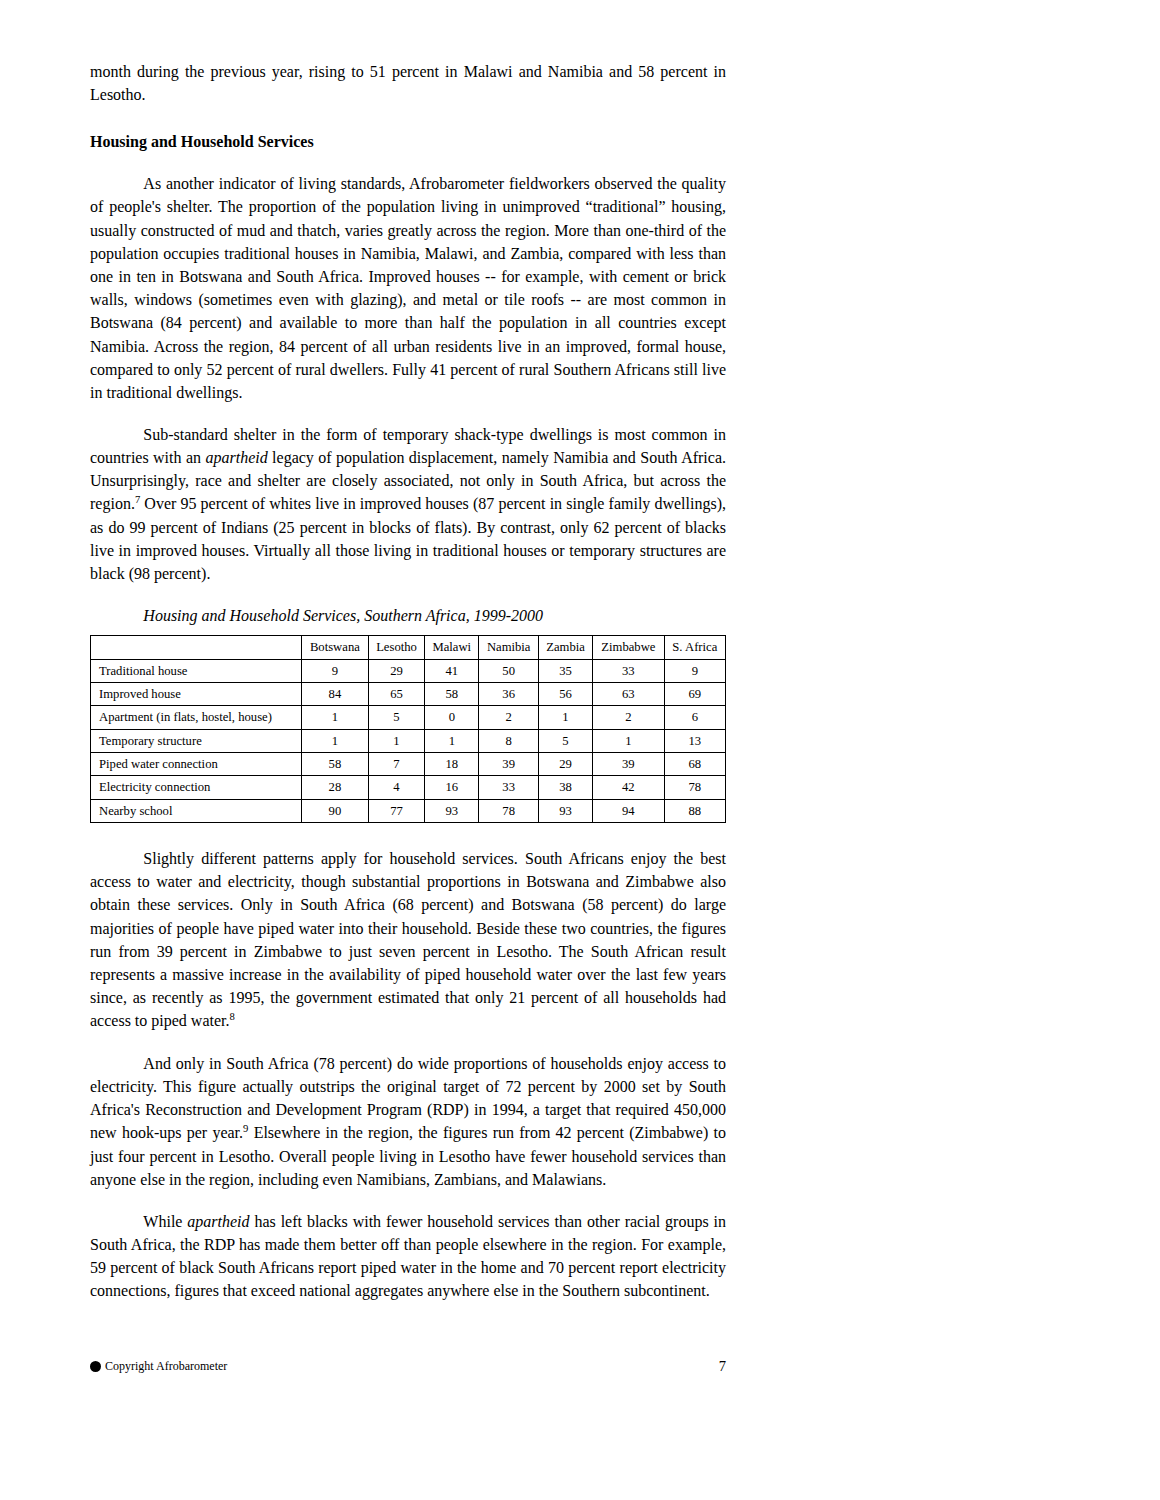month during the previous year, rising to 51 percent in Malawi and Namibia and 58 percent in Lesotho.
Housing and Household Services
As another indicator of living standards, Afrobarometer fieldworkers observed the quality of people's shelter. The proportion of the population living in unimproved “traditional” housing, usually constructed of mud and thatch, varies greatly across the region. More than one-third of the population occupies traditional houses in Namibia, Malawi, and Zambia, compared with less than one in ten in Botswana and South Africa. Improved houses -- for example, with cement or brick walls, windows (sometimes even with glazing), and metal or tile roofs -- are most common in Botswana (84 percent) and available to more than half the population in all countries except Namibia. Across the region, 84 percent of all urban residents live in an improved, formal house, compared to only 52 percent of rural dwellers. Fully 41 percent of rural Southern Africans still live in traditional dwellings.
Sub-standard shelter in the form of temporary shack-type dwellings is most common in countries with an apartheid legacy of population displacement, namely Namibia and South Africa. Unsurprisingly, race and shelter are closely associated, not only in South Africa, but across the region.7 Over 95 percent of whites live in improved houses (87 percent in single family dwellings), as do 99 percent of Indians (25 percent in blocks of flats). By contrast, only 62 percent of blacks live in improved houses. Virtually all those living in traditional houses or temporary structures are black (98 percent).
Housing and Household Services, Southern Africa, 1999-2000
| | Botswana | Lesotho | Malawi | Namibia | Zambia | Zimbabwe | S. Africa |
| Traditional house | 9 | 29 | 41 | 50 | 35 | 33 | 9 |
| Improved house | 84 | 65 | 58 | 36 | 56 | 63 | 69 |
| Apartment (in flats, hostel, house) | 1 | 5 | 0 | 2 | 1 | 2 | 6 |
| Temporary structure | 1 | 1 | 1 | 8 | 5 | 1 | 13 |
| Piped water connection | 58 | 7 | 18 | 39 | 29 | 39 | 68 |
| Electricity connection | 28 | 4 | 16 | 33 | 38 | 42 | 78 |
| Nearby school | 90 | 77 | 93 | 78 | 93 | 94 | 88 |
Slightly different patterns apply for household services. South Africans enjoy the best access to water and electricity, though substantial proportions in Botswana and Zimbabwe also obtain these services. Only in South Africa (68 percent) and Botswana (58 percent) do large majorities of people have piped water into their household. Beside these two countries, the figures run from 39 percent in Zimbabwe to just seven percent in Lesotho. The South African result represents a massive increase in the availability of piped household water over the last few years since, as recently as 1995, the government estimated that only 21 percent of all households had access to piped water.8
And only in South Africa (78 percent) do wide proportions of households enjoy access to electricity. This figure actually outstrips the original target of 72 percent by 2000 set by South Africa's Reconstruction and Development Program (RDP) in 1994, a target that required 450,000 new hook-ups per year.9 Elsewhere in the region, the figures run from 42 percent (Zimbabwe) to just four percent in Lesotho. Overall people living in Lesotho have fewer household services than anyone else in the region, including even Namibians, Zambians, and Malawians.
While apartheid has left blacks with fewer household services than other racial groups in South Africa, the RDP has made them better off than people elsewhere in the region. For example, 59 percent of black South Africans report piped water in the home and 70 percent report electricity connections, figures that exceed national aggregates anywhere else in the Southern subcontinent.
Copyright Afrobarometer
7